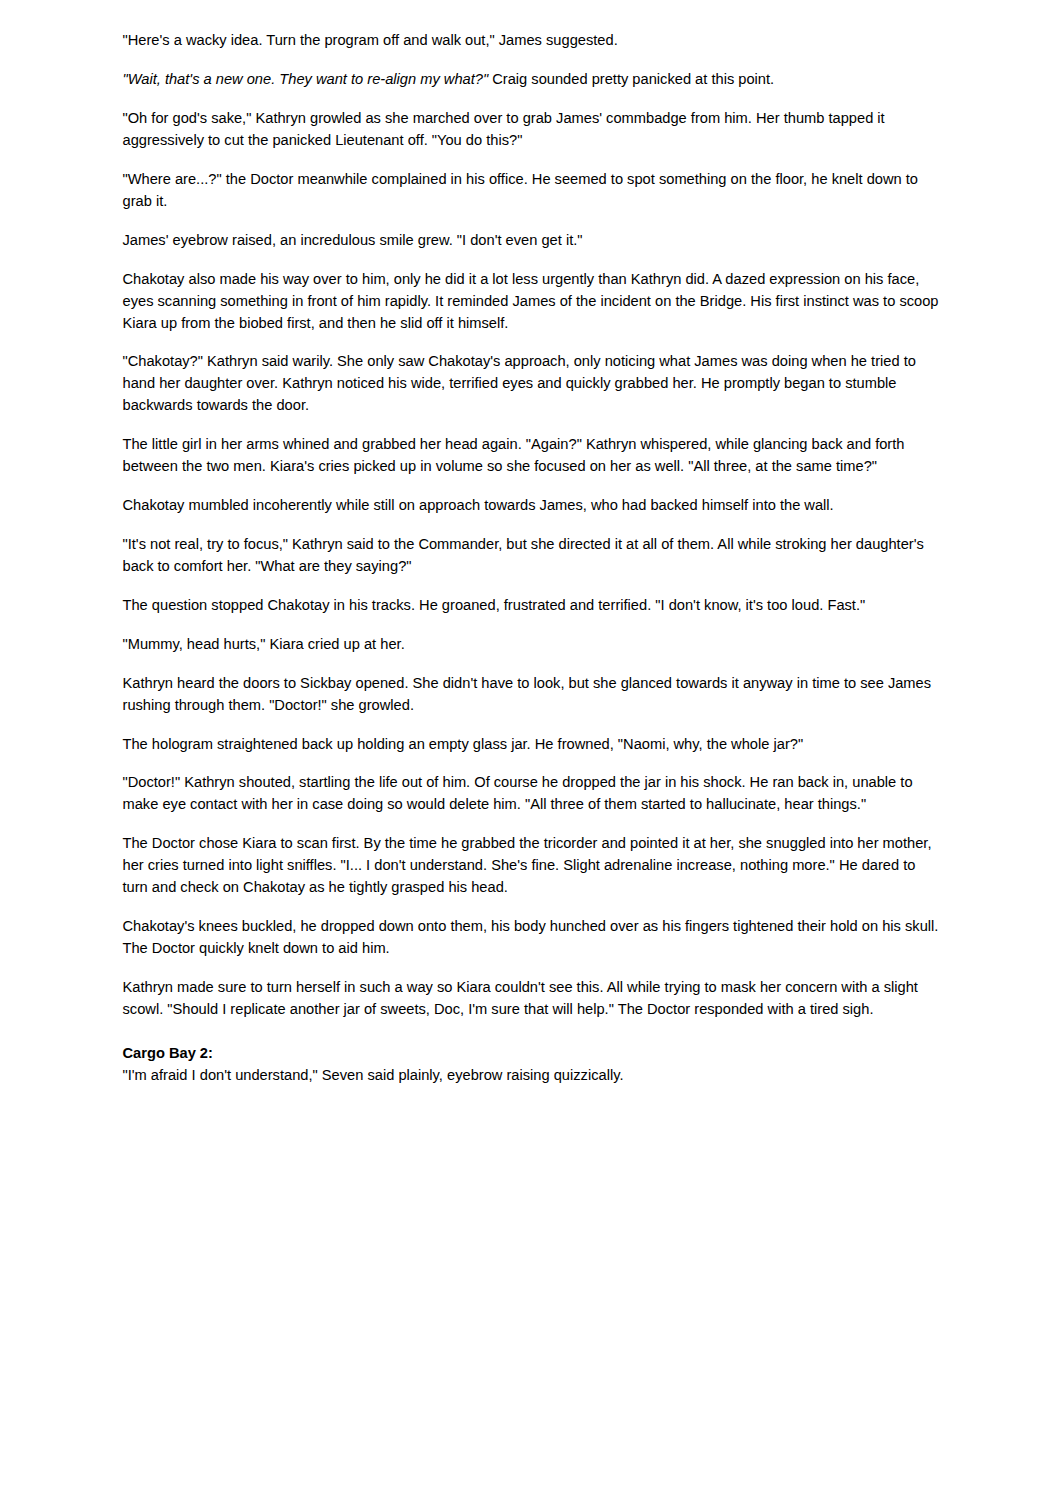"Here's a wacky idea. Turn the program off and walk out," James suggested.
"Wait, that's a new one. They want to re-align my what?" Craig sounded pretty panicked at this point.
"Oh for god's sake," Kathryn growled as she marched over to grab James' commbadge from him. Her thumb tapped it aggressively to cut the panicked Lieutenant off. "You do this?"
"Where are...?" the Doctor meanwhile complained in his office. He seemed to spot something on the floor, he knelt down to grab it.
James' eyebrow raised, an incredulous smile grew. "I don't even get it."
Chakotay also made his way over to him, only he did it a lot less urgently than Kathryn did. A dazed expression on his face, eyes scanning something in front of him rapidly. It reminded James of the incident on the Bridge. His first instinct was to scoop Kiara up from the biobed first, and then he slid off it himself.
"Chakotay?" Kathryn said warily. She only saw Chakotay's approach, only noticing what James was doing when he tried to hand her daughter over. Kathryn noticed his wide, terrified eyes and quickly grabbed her. He promptly began to stumble backwards towards the door.
The little girl in her arms whined and grabbed her head again. "Again?" Kathryn whispered, while glancing back and forth between the two men. Kiara's cries picked up in volume so she focused on her as well. "All three, at the same time?"
Chakotay mumbled incoherently while still on approach towards James, who had backed himself into the wall.
"It's not real, try to focus," Kathryn said to the Commander, but she directed it at all of them. All while stroking her daughter's back to comfort her. "What are they saying?"
The question stopped Chakotay in his tracks. He groaned, frustrated and terrified. "I don't know, it's too loud. Fast."
"Mummy, head hurts," Kiara cried up at her.
Kathryn heard the doors to Sickbay opened. She didn't have to look, but she glanced towards it anyway in time to see James rushing through them. "Doctor!" she growled.
The hologram straightened back up holding an empty glass jar. He frowned, "Naomi, why, the whole jar?"
"Doctor!" Kathryn shouted, startling the life out of him. Of course he dropped the jar in his shock. He ran back in, unable to make eye contact with her in case doing so would delete him. "All three of them started to hallucinate, hear things."
The Doctor chose Kiara to scan first. By the time he grabbed the tricorder and pointed it at her, she snuggled into her mother, her cries turned into light sniffles. "I... I don't understand. She's fine. Slight adrenaline increase, nothing more." He dared to turn and check on Chakotay as he tightly grasped his head.
Chakotay's knees buckled, he dropped down onto them, his body hunched over as his fingers tightened their hold on his skull. The Doctor quickly knelt down to aid him.
Kathryn made sure to turn herself in such a way so Kiara couldn't see this. All while trying to mask her concern with a slight scowl. "Should I replicate another jar of sweets, Doc, I'm sure that will help." The Doctor responded with a tired sigh.
Cargo Bay 2:
"I'm afraid I don't understand," Seven said plainly, eyebrow raising quizzically.